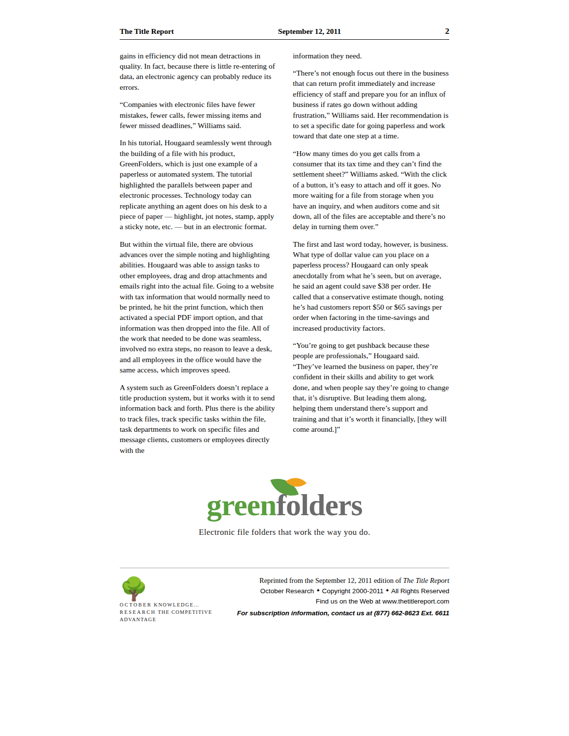The Title Report September 12, 2011 2
gains in efficiency did not mean detractions in quality. In fact, because there is little re-entering of data, an electronic agency can probably reduce its errors.
“Companies with electronic files have fewer mistakes, fewer calls, fewer missing items and fewer missed deadlines,” Williams said.
In his tutorial, Hougaard seamlessly went through the building of a file with his product, GreenFolders, which is just one example of a paperless or automated system. The tutorial highlighted the parallels between paper and electronic processes. Technology today can replicate anything an agent does on his desk to a piece of paper — highlight, jot notes, stamp, apply a sticky note, etc. — but in an electronic format.
But within the virtual file, there are obvious advances over the simple noting and highlighting abilities. Hougaard was able to assign tasks to other employees, drag and drop attachments and emails right into the actual file. Going to a website with tax information that would normally need to be printed, he hit the print function, which then activated a special PDF import option, and that information was then dropped into the file. All of the work that needed to be done was seamless, involved no extra steps, no reason to leave a desk, and all employees in the office would have the same access, which improves speed.
A system such as GreenFolders doesn’t replace a title production system, but it works with it to send information back and forth. Plus there is the ability to track files, track specific tasks within the file, task departments to work on specific files and message clients, customers or employees directly with the
information they need.
“There’s not enough focus out there in the business that can return profit immediately and increase efficiency of staff and prepare you for an influx of business if rates go down without adding frustration,” Williams said. Her recommendation is to set a specific date for going paperless and work toward that date one step at a time.
“How many times do you get calls from a consumer that its tax time and they can’t find the settlement sheet?” Williams asked. “With the click of a button, it’s easy to attach and off it goes. No more waiting for a file from storage when you have an inquiry, and when auditors come and sit down, all of the files are acceptable and there’s no delay in turning them over.”
The first and last word today, however, is business. What type of dollar value can you place on a paperless process? Hougaard can only speak anecdotally from what he’s seen, but on average, he said an agent could save $38 per order. He called that a conservative estimate though, noting he’s had customers report $50 or $65 savings per order when factoring in the time-savings and increased productivity factors.
“You’re going to get pushback because these people are professionals,” Hougaard said. “They’ve learned the business on paper, they’re confident in their skills and ability to get work done, and when people say they’re going to change that, it’s disruptive. But leading them along, helping them understand there’s support and training and that it’s worth it financially, [they will come around.]”
green folders
Electronic file folders that work the way you do.
🌳
OCTOBER KNOWLEDGE… RESEARCH THE COMPETITIVE ADVANTAGE
Reprinted from the September 12, 2011 edition of The Title Report
October Research ✦ Copyright 2000-2011 ✦ All Rights Reserved
Find us on the Web at www.thetitlereport.com
For subscription information, contact us at (877) 662-8623 Ext. 6611